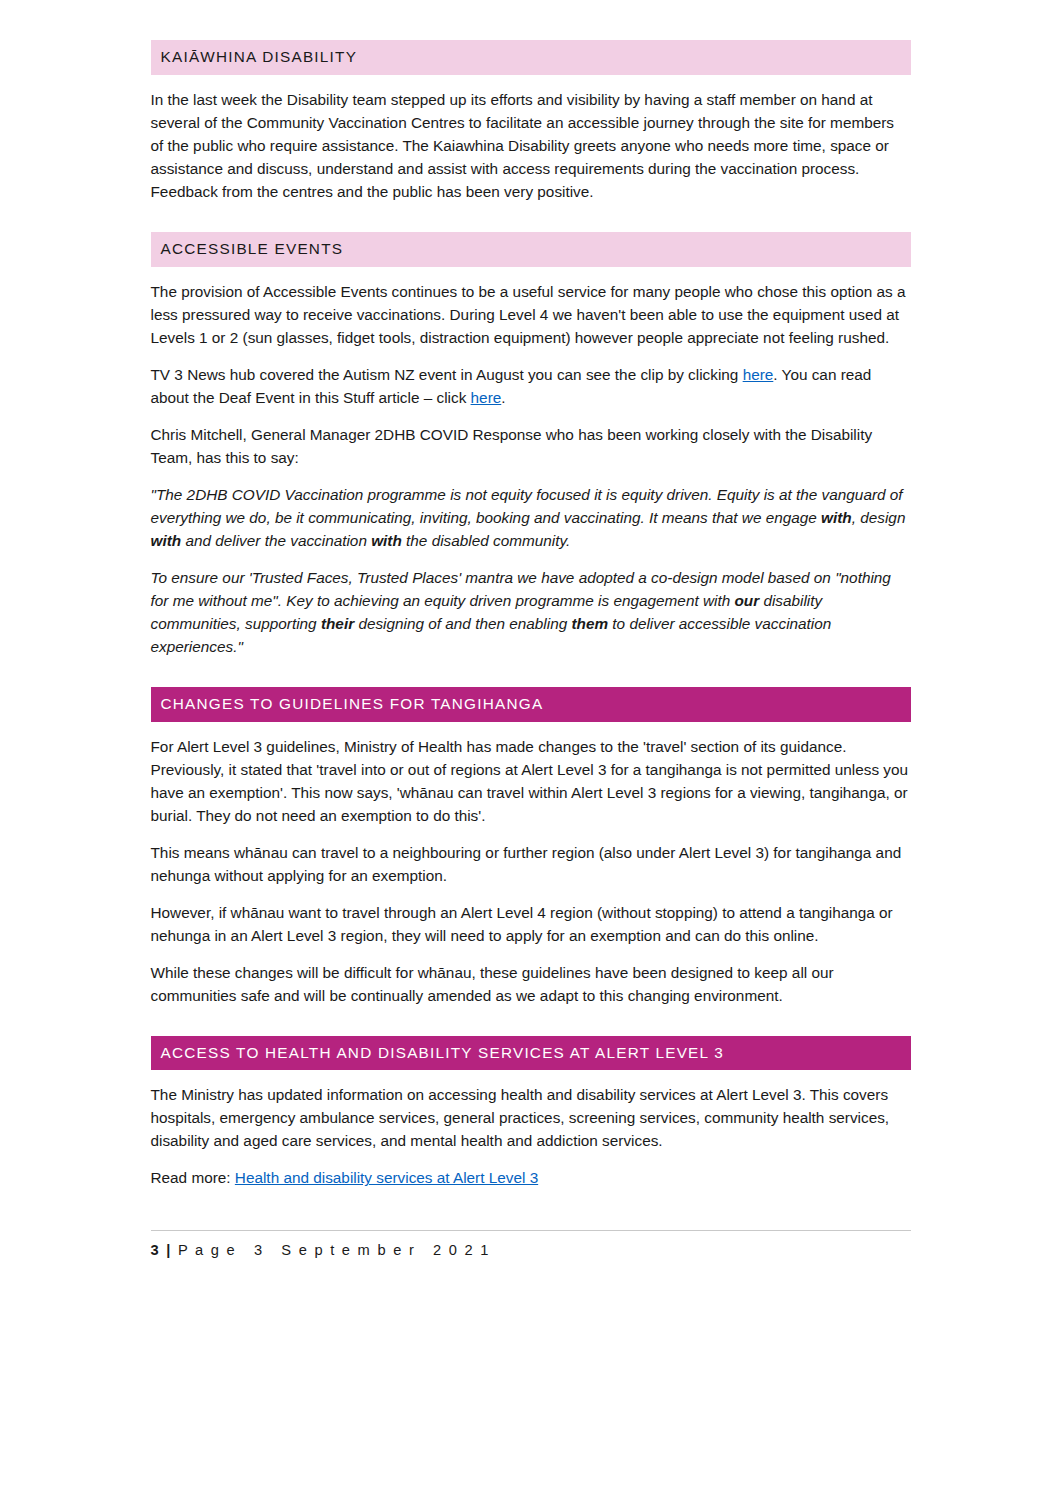Kaiāwhina Disability
In the last week the Disability team stepped up its efforts and visibility by having a staff member on hand at several of the Community Vaccination Centres to facilitate an accessible journey through the site for members of the public who require assistance. The Kaiawhina Disability greets anyone who needs more time, space or assistance and discuss, understand and assist with access requirements during the vaccination process. Feedback from the centres and the public has been very positive.
Accessible Events
The provision of Accessible Events continues to be a useful service for many people who chose this option as a less pressured way to receive vaccinations. During Level 4 we haven't been able to use the equipment used at Levels 1 or 2 (sun glasses, fidget tools, distraction equipment) however people appreciate not feeling rushed.
TV 3 News hub covered the Autism NZ event in August you can see the clip by clicking here. You can read about the Deaf Event in this Stuff article – click here.
Chris Mitchell, General Manager 2DHB COVID Response who has been working closely with the Disability Team, has this to say:
"The 2DHB COVID Vaccination programme is not equity focused it is equity driven. Equity is at the vanguard of everything we do, be it communicating, inviting, booking and vaccinating. It means that we engage with, design with and deliver the vaccination with the disabled community.
To ensure our 'Trusted Faces, Trusted Places' mantra we have adopted a co-design model based on "nothing for me without me". Key to achieving an equity driven programme is engagement with our disability communities, supporting their designing of and then enabling them to deliver accessible vaccination experiences."
Changes to Guidelines for Tangihanga
For Alert Level 3 guidelines, Ministry of Health has made changes to the 'travel' section of its guidance. Previously, it stated that 'travel into or out of regions at Alert Level 3 for a tangihanga is not permitted unless you have an exemption'. This now says, 'whānau can travel within Alert Level 3 regions for a viewing, tangihanga, or burial. They do not need an exemption to do this'.
This means whānau can travel to a neighbouring or further region (also under Alert Level 3) for tangihanga and nehunga without applying for an exemption.
However, if whānau want to travel through an Alert Level 4 region (without stopping) to attend a tangihanga or nehunga in an Alert Level 3 region, they will need to apply for an exemption and can do this online.
While these changes will be difficult for whānau, these guidelines have been designed to keep all our communities safe and will be continually amended as we adapt to this changing environment.
Access to Health and Disability Services at Alert Level 3
The Ministry has updated information on accessing health and disability services at Alert Level 3. This covers hospitals, emergency ambulance services, general practices, screening services, community health services, disability and aged care services, and mental health and addiction services.
Read more: Health and disability services at Alert Level 3
3 | P a g e 3 S e p t e m b e r 2 0 2 1